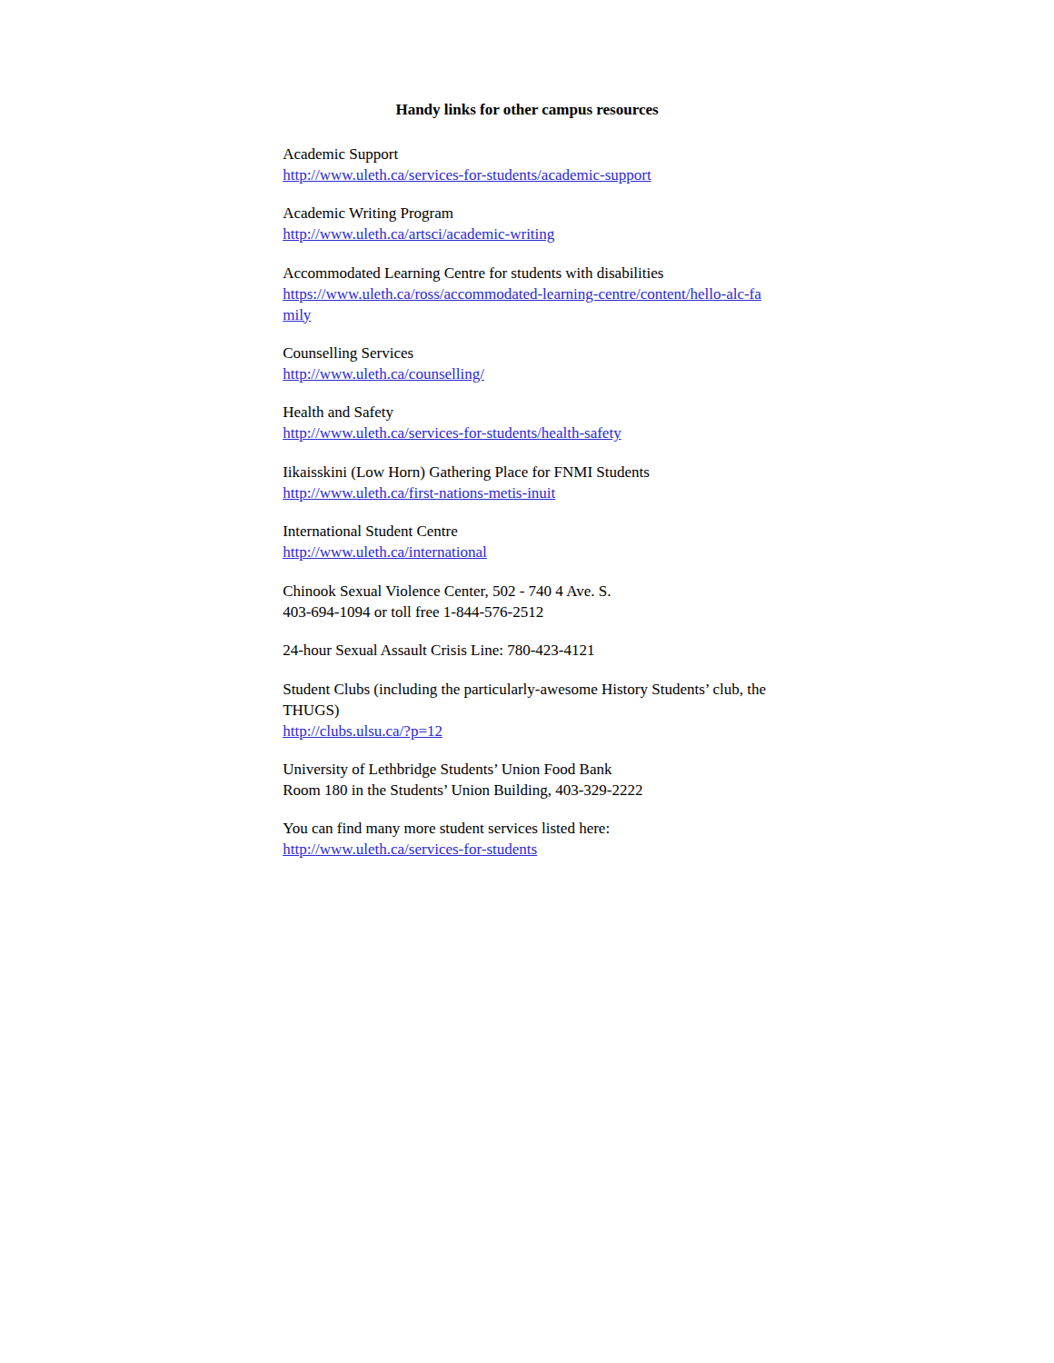Handy links for other campus resources
Academic Support
http://www.uleth.ca/services-for-students/academic-support
Academic Writing Program
http://www.uleth.ca/artsci/academic-writing
Accommodated Learning Centre for students with disabilities
https://www.uleth.ca/ross/accommodated-learning-centre/content/hello-alc-family
Counselling Services
http://www.uleth.ca/counselling/
Health and Safety
http://www.uleth.ca/services-for-students/health-safety
Iikaisskini (Low Horn) Gathering Place for FNMI Students
http://www.uleth.ca/first-nations-metis-inuit
International Student Centre
http://www.uleth.ca/international
Chinook Sexual Violence Center, 502 - 740 4 Ave. S.
403-694-1094 or toll free 1-844-576-2512
24-hour Sexual Assault Crisis Line: 780-423-4121
Student Clubs (including the particularly-awesome History Students’ club, the THUGS)
http://clubs.ulsu.ca/?p=12
University of Lethbridge Students’ Union Food Bank
Room 180 in the Students’ Union Building, 403-329-2222
You can find many more student services listed here:
http://www.uleth.ca/services-for-students